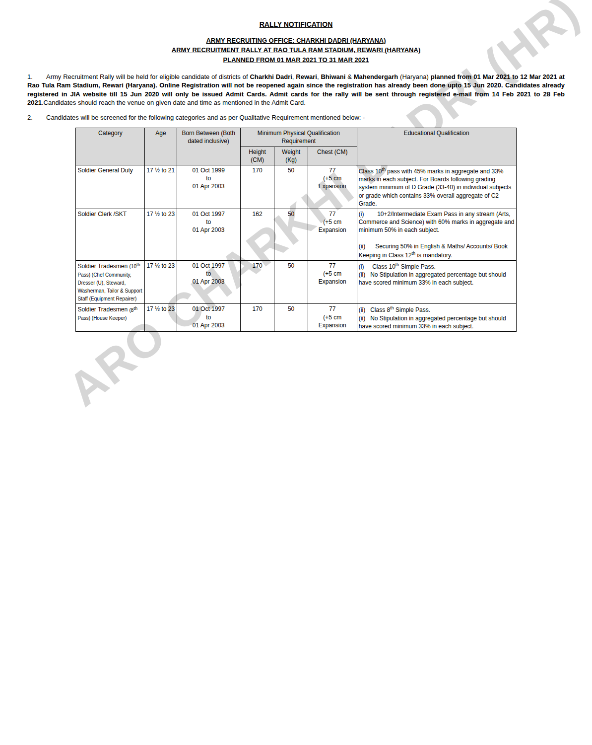ARO CHARKHI DADRI (HR)
RALLY NOTIFICATION
ARMY RECRUITING OFFICE: CHARKHI DADRI (HARYANA)
ARMY RECRUITMENT RALLY AT RAO TULA RAM STADIUM, REWARI (HARYANA)
PLANNED FROM 01 MAR 2021 TO 31 MAR 2021
1. Army Recruitment Rally will be held for eligible candidate of districts of Charkhi Dadri, Rewari, Bhiwani & Mahendergarh (Haryana) planned from 01 Mar 2021 to 12 Mar 2021 at Rao Tula Ram Stadium, Rewari (Haryana). Online Registration will not be reopened again since the registration has already been done upto 15 Jun 2020. Candidates already registered in JIA website till 15 Jun 2020 will only be issued Admit Cards. Admit cards for the rally will be sent through registered e-mail from 14 Feb 2021 to 28 Feb 2021.Candidates should reach the venue on given date and time as mentioned in the Admit Card.
2. Candidates will be screened for the following categories and as per Qualitative Requirement mentioned below: -
| Category | Age | Born Between (Both dated inclusive) | Minimum Physical Qualification Requirement | Educational Qualification |
| --- | --- | --- | --- | --- |
| Height (CM) | Weight (Kg) | Chest (CM) |
| Soldier General Duty | 17 ½ to 21 | 01 Oct 1999 to 01 Apr 2003 | 170 | 50 | 77 (+5 cm Expansion | Class 10 th pass with 45% marks in aggregate and 33% marks in each subject. For Boards following grading system minimum of D Grade (33-40) in individual subjects or grade which contains 33% overall aggregate of C2 Grade. |
| Soldier Clerk /SKT | 17 ½ to 23 | 01 Oct 1997 to 01 Apr 2003 | 162 | 50 | 77 (+5 cm Expansion | (i) 10+2/Intermediate Exam Pass in any stream (Arts, Commerce and Science) with 60% marks in aggregate and minimum 50% in each subject. (ii) Securing 50% in English & Maths/ Accounts/ Book Keeping in Class 12 th is mandatory. |
| Soldier Tradesmen (10 th Pass) (Chef Community, Dresser (U), Steward, Washerman, Tailor & Support Staff (Equipment Repairer) | 17 ½ to 23 | 01 Oct 1997 to 01 Apr 2003 | 170 | 50 | 77 (+5 cm Expansion | (i) Class 10 th Simple Pass. (ii) No Stipulation in aggregated percentage but should have scored minimum 33% in each subject. |
| Soldier Tradesmen (8 th Pass) (House Keeper) | 17 ½ to 23 | 01 Oct 1997 to 01 Apr 2003 | 170 | 50 | 77 (+5 cm Expansion | (ii) Class 8 th Simple Pass. (ii) No Stipulation in aggregated percentage but should have scored minimum 33% in each subject. |